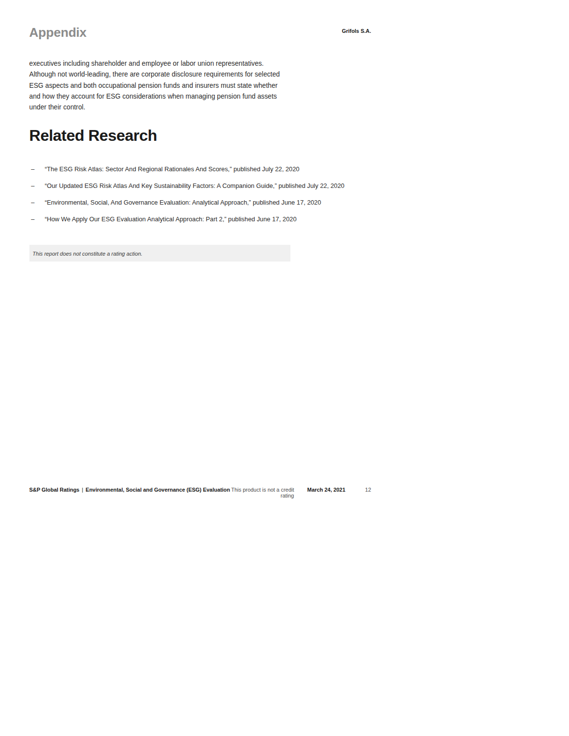Appendix
Grifols S.A.
executives including shareholder and employee or labor union representatives. Although not world-leading, there are corporate disclosure requirements for selected ESG aspects and both occupational pension funds and insurers must state whether and how they account for ESG considerations when managing pension fund assets under their control.
Related Research
“The ESG Risk Atlas: Sector And Regional Rationales And Scores,” published July 22, 2020
“Our Updated ESG Risk Atlas And Key Sustainability Factors: A Companion Guide,” published July 22, 2020
“Environmental, Social, And Governance Evaluation: Analytical Approach,” published June 17, 2020
“How We Apply Our ESG Evaluation Analytical Approach: Part 2,” published June 17, 2020
This report does not constitute a rating action.
S&P Global Ratings | Environmental, Social and Governance (ESG) Evaluation This product is not a credit rating March 24, 2021 12